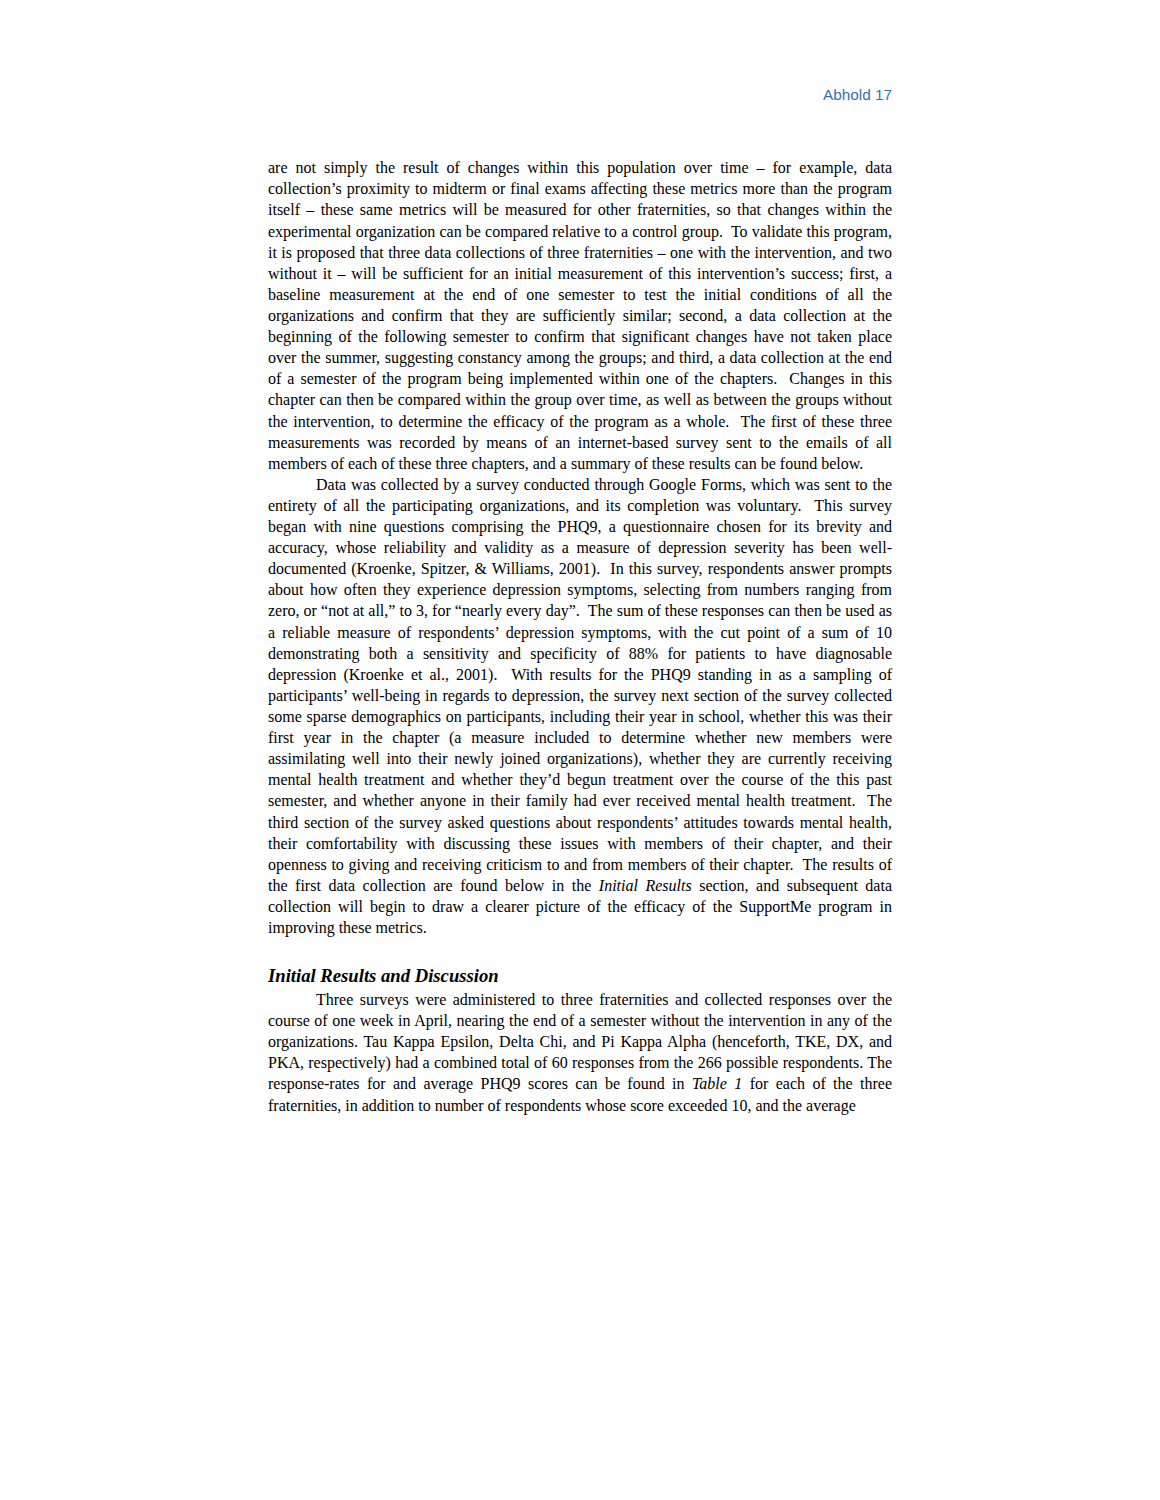Abhold 17
are not simply the result of changes within this population over time – for example, data collection’s proximity to midterm or final exams affecting these metrics more than the program itself – these same metrics will be measured for other fraternities, so that changes within the experimental organization can be compared relative to a control group. To validate this program, it is proposed that three data collections of three fraternities – one with the intervention, and two without it – will be sufficient for an initial measurement of this intervention’s success; first, a baseline measurement at the end of one semester to test the initial conditions of all the organizations and confirm that they are sufficiently similar; second, a data collection at the beginning of the following semester to confirm that significant changes have not taken place over the summer, suggesting constancy among the groups; and third, a data collection at the end of a semester of the program being implemented within one of the chapters. Changes in this chapter can then be compared within the group over time, as well as between the groups without the intervention, to determine the efficacy of the program as a whole. The first of these three measurements was recorded by means of an internet-based survey sent to the emails of all members of each of these three chapters, and a summary of these results can be found below.
Data was collected by a survey conducted through Google Forms, which was sent to the entirety of all the participating organizations, and its completion was voluntary. This survey began with nine questions comprising the PHQ9, a questionnaire chosen for its brevity and accuracy, whose reliability and validity as a measure of depression severity has been well-documented (Kroenke, Spitzer, & Williams, 2001). In this survey, respondents answer prompts about how often they experience depression symptoms, selecting from numbers ranging from zero, or “not at all,” to 3, for “nearly every day”. The sum of these responses can then be used as a reliable measure of respondents’ depression symptoms, with the cut point of a sum of 10 demonstrating both a sensitivity and specificity of 88% for patients to have diagnosable depression (Kroenke et al., 2001). With results for the PHQ9 standing in as a sampling of participants’ well-being in regards to depression, the survey next section of the survey collected some sparse demographics on participants, including their year in school, whether this was their first year in the chapter (a measure included to determine whether new members were assimilating well into their newly joined organizations), whether they are currently receiving mental health treatment and whether they’d begun treatment over the course of the this past semester, and whether anyone in their family had ever received mental health treatment. The third section of the survey asked questions about respondents’ attitudes towards mental health, their comfortability with discussing these issues with members of their chapter, and their openness to giving and receiving criticism to and from members of their chapter. The results of the first data collection are found below in the Initial Results section, and subsequent data collection will begin to draw a clearer picture of the efficacy of the SupportMe program in improving these metrics.
Initial Results and Discussion
Three surveys were administered to three fraternities and collected responses over the course of one week in April, nearing the end of a semester without the intervention in any of the organizations. Tau Kappa Epsilon, Delta Chi, and Pi Kappa Alpha (henceforth, TKE, DX, and PKA, respectively) had a combined total of 60 responses from the 266 possible respondents. The response-rates for and average PHQ9 scores can be found in Table 1 for each of the three fraternities, in addition to number of respondents whose score exceeded 10, and the average